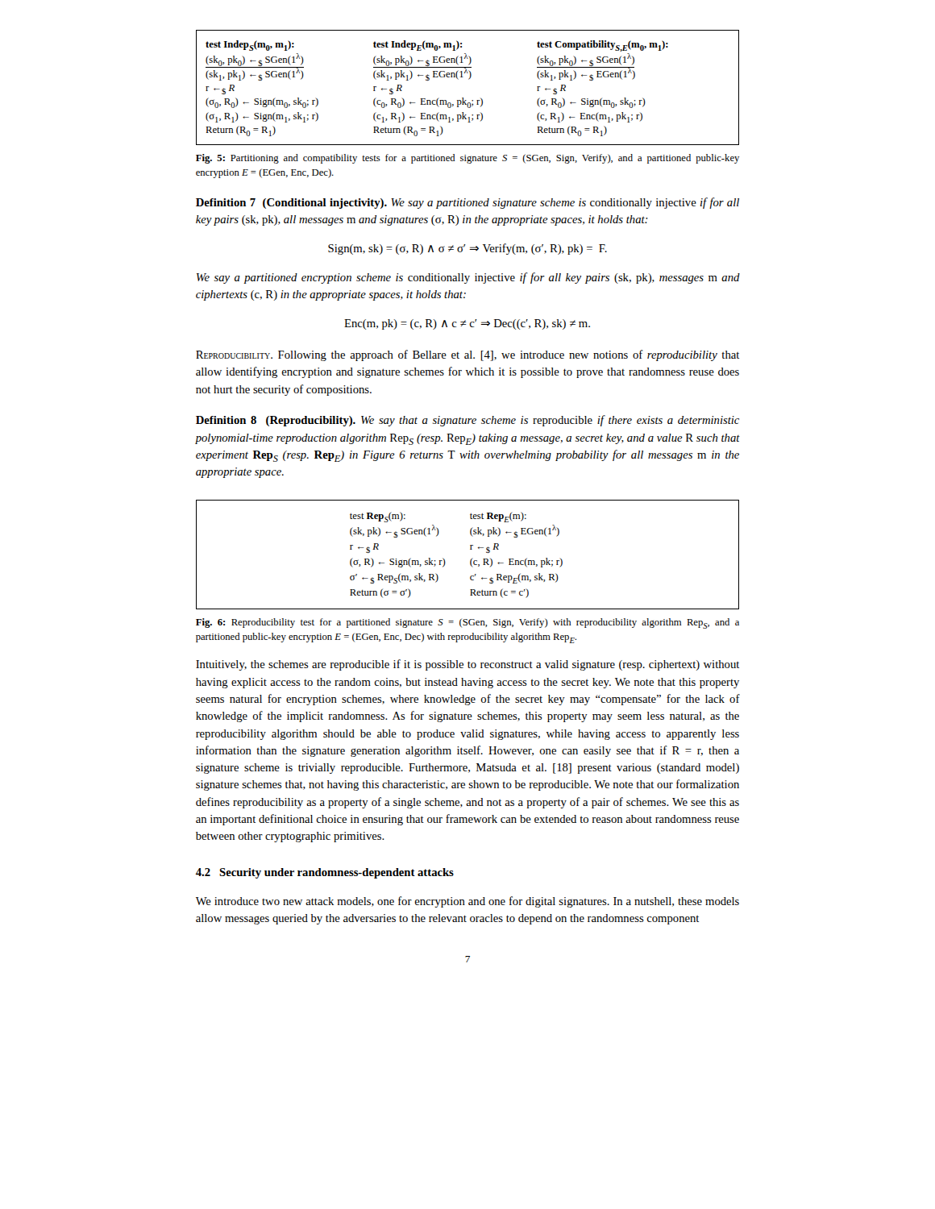| test Indep S (m 0 , m 1 ): | test Indep E (m 0 , m 1 ): | test Compatibility S , E (m 0 , m 1 ): |
| (sk 0 , pk 0 ) ← $ SGen(1 λ ) | (sk 0 , pk 0 ) ← $ EGen(1 λ ) | (sk 0 , pk 0 ) ← $ SGen(1 λ ) |
| (sk 1 , pk 1 ) ← $ SGen(1 λ ) | (sk 1 , pk 1 ) ← $ EGen(1 λ ) | (sk 1 , pk 1 ) ← $ EGen(1 λ ) |
| r ← $ R | r ← $ R | r ← $ R |
| (σ 0 , R 0 ) ← Sign(m 0 , sk 0 ; r) | (c 0 , R 0 ) ← Enc(m 0 , pk 0 ; r) | (σ, R 0 ) ← Sign(m 0 , sk 0 ; r) |
| (σ 1 , R 1 ) ← Sign(m 1 , sk 1 ; r) | (c 1 , R 1 ) ← Enc(m 1 , pk 1 ; r) | (c, R 1 ) ← Enc(m 1 , pk 1 ; r) |
| Return (R 0 = R 1 ) | Return (R 0 = R 1 ) | Return (R 0 = R 1 ) |
Fig. 5: Partitioning and compatibility tests for a partitioned signature S = (SGen, Sign, Verify), and a partitioned public-key encryption E = (EGen, Enc, Dec).
Definition 7 (Conditional injectivity). We say a partitioned signature scheme is conditionally injective if for all key pairs (sk, pk), all messages m and signatures (σ, R) in the appropriate spaces, it holds that:
Sign(m, sk) = (σ, R) ∧ σ ≠ σ′ ⇒ Verify(m, (σ′, R), pk) = F.
We say a partitioned encryption scheme is conditionally injective if for all key pairs (sk, pk), messages m and ciphertexts (c, R) in the appropriate spaces, it holds that:
Enc(m, pk) = (c, R) ∧ c ≠ c′ ⇒ Dec((c′, R), sk) ≠ m.
Reproducibility. Following the approach of Bellare et al. [4], we introduce new notions of reproducibility that allow identifying encryption and signature schemes for which it is possible to prove that randomness reuse does not hurt the security of compositions.
Definition 8 (Reproducibility). We say that a signature scheme is reproducible if there exists a deterministic polynomial-time reproduction algorithm RepS (resp. RepE) taking a message, a secret key, and a value R such that experiment RepS (resp. RepE) in Figure 6 returns T with overwhelming probability for all messages m in the appropriate space.
| test Rep S (m): | test Rep E (m): |
| (sk, pk) ← $ SGen(1 λ ) | (sk, pk) ← $ EGen(1 λ ) |
| r ← $ R | r ← $ R |
| (σ, R) ← Sign(m, sk; r) | (c, R) ← Enc(m, pk; r) |
| σ′ ← $ Rep S (m, sk, R) | c′ ← $ Rep E (m, sk, R) |
| Return (σ = σ′) | Return (c = c′) |
Fig. 6: Reproducibility test for a partitioned signature S = (SGen, Sign, Verify) with reproducibility algorithm RepS, and a partitioned public-key encryption E = (EGen, Enc, Dec) with reproducibility algorithm RepE.
Intuitively, the schemes are reproducible if it is possible to reconstruct a valid signature (resp. ciphertext) without having explicit access to the random coins, but instead having access to the secret key. We note that this property seems natural for encryption schemes, where knowledge of the secret key may “compensate” for the lack of knowledge of the implicit randomness. As for signature schemes, this property may seem less natural, as the reproducibility algorithm should be able to produce valid signatures, while having access to apparently less information than the signature generation algorithm itself. However, one can easily see that if R = r, then a signature scheme is trivially reproducible. Furthermore, Matsuda et al. [18] present various (standard model) signature schemes that, not having this characteristic, are shown to be reproducible. We note that our formalization defines reproducibility as a property of a single scheme, and not as a property of a pair of schemes. We see this as an important definitional choice in ensuring that our framework can be extended to reason about randomness reuse between other cryptographic primitives.
4.2 Security under randomness-dependent attacks
We introduce two new attack models, one for encryption and one for digital signatures. In a nutshell, these models allow messages queried by the adversaries to the relevant oracles to depend on the randomness component
7